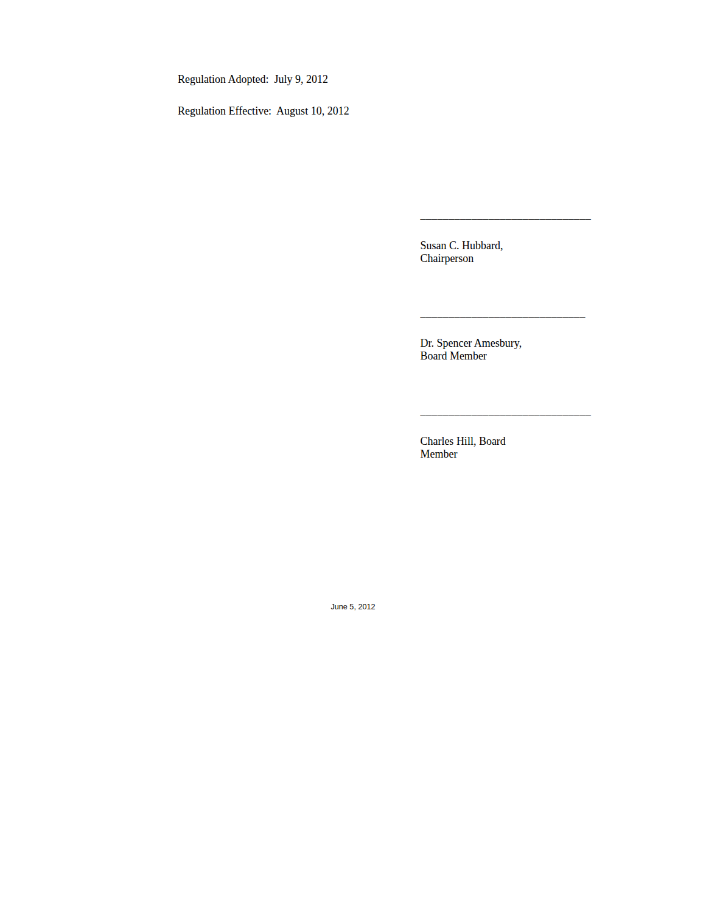Regulation Adopted: July 9, 2012
Regulation Effective: August 10, 2012
______________________________
Susan C. Hubbard, Chairperson
_____________________________
Dr. Spencer Amesbury, Board Member
______________________________
Charles Hill, Board Member
June 5, 2012